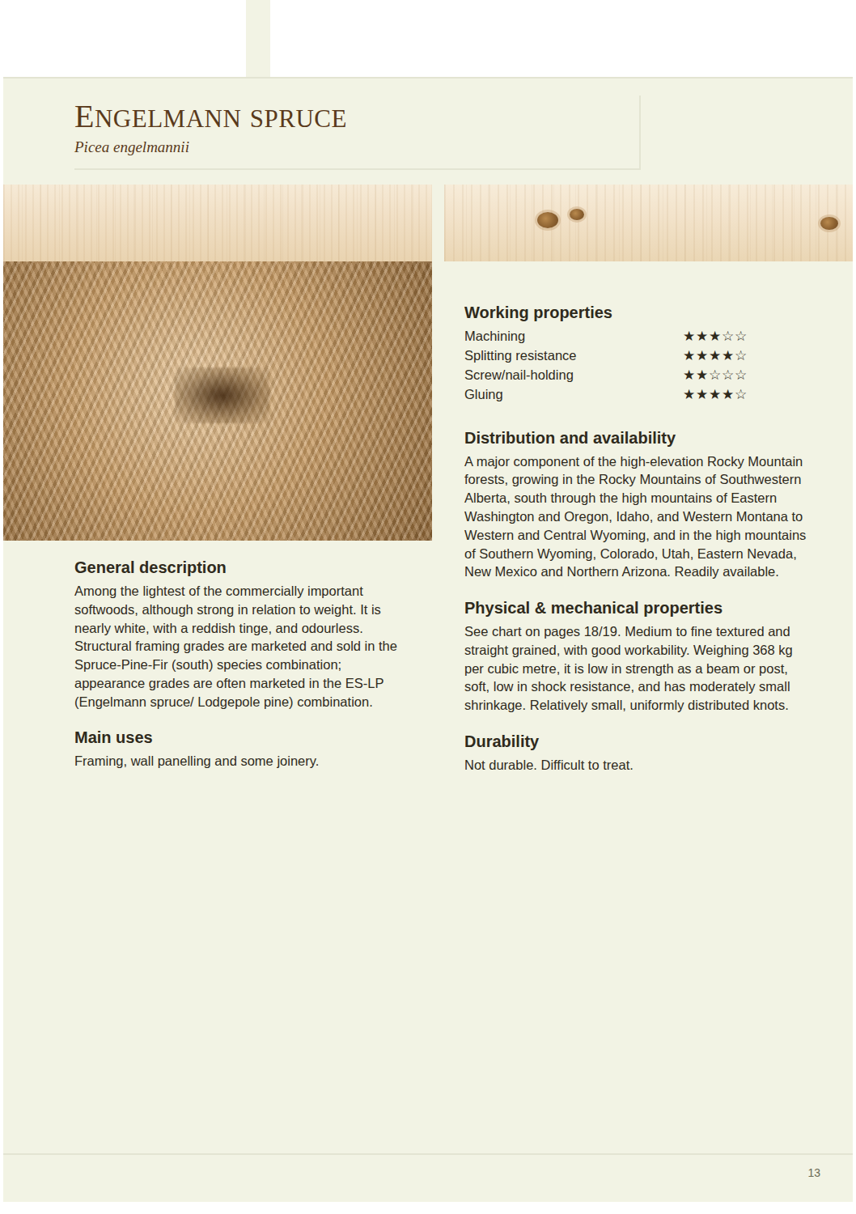ENGELMANN SPRUCE
Picea engelmannii
General description
Among the lightest of the commercially important softwoods, although strong in relation to weight. It is nearly white, with a reddish tinge, and odourless. Structural framing grades are marketed and sold in the Spruce-Pine-Fir (south) species combination; appearance grades are often marketed in the ES-LP (Engelmann spruce/ Lodgepole pine) combination.
Main uses
Framing, wall panelling and some joinery.
Working properties
| Machining | ★★★ ☆☆ |
| Splitting resistance | ★★★★ ☆ |
| Screw/nail-holding | ★★ ☆☆☆ |
| Gluing | ★★★★ ☆ |
Distribution and availability
A major component of the high-elevation Rocky Mountain forests, growing in the Rocky Mountains of Southwestern Alberta, south through the high mountains of Eastern Washington and Oregon, Idaho, and Western Montana to Western and Central Wyoming, and in the high mountains of Southern Wyoming, Colorado, Utah, Eastern Nevada, New Mexico and Northern Arizona. Readily available.
Physical & mechanical properties
See chart on pages 18/19. Medium to fine textured and straight grained, with good workability. Weighing 368 kg per cubic metre, it is low in strength as a beam or post, soft, low in shock resistance, and has moderately small shrinkage. Relatively small, uniformly distributed knots.
Durability
Not durable. Difficult to treat.
13